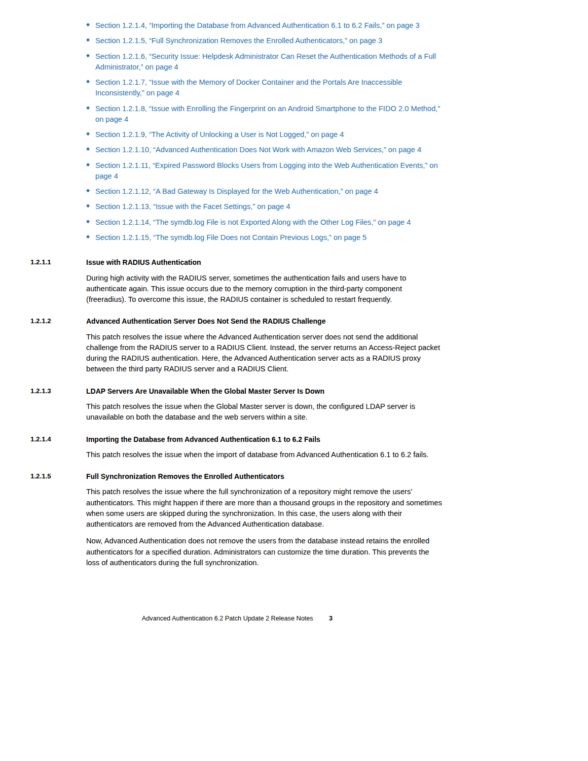Section 1.2.1.4, “Importing the Database from Advanced Authentication 6.1 to 6.2 Fails,” on page 3
Section 1.2.1.5, “Full Synchronization Removes the Enrolled Authenticators,” on page 3
Section 1.2.1.6, “Security Issue: Helpdesk Administrator Can Reset the Authentication Methods of a Full Administrator,” on page 4
Section 1.2.1.7, “Issue with the Memory of Docker Container and the Portals Are Inaccessible Inconsistently,” on page 4
Section 1.2.1.8, “Issue with Enrolling the Fingerprint on an Android Smartphone to the FIDO 2.0 Method,” on page 4
Section 1.2.1.9, “The Activity of Unlocking a User is Not Logged,” on page 4
Section 1.2.1.10, “Advanced Authentication Does Not Work with Amazon Web Services,” on page 4
Section 1.2.1.11, “Expired Password Blocks Users from Logging into the Web Authentication Events,” on page 4
Section 1.2.1.12, “A Bad Gateway Is Displayed for the Web Authentication,” on page 4
Section 1.2.1.13, “Issue with the Facet Settings,” on page 4
Section 1.2.1.14, “The symdb.log File is not Exported Along with the Other Log Files,” on page 4
Section 1.2.1.15, “The symdb.log File Does not Contain Previous Logs,” on page 5
1.2.1.1
Issue with RADIUS Authentication
During high activity with the RADIUS server, sometimes the authentication fails and users have to authenticate again. This issue occurs due to the memory corruption in the third-party component (freeradius). To overcome this issue, the RADIUS container is scheduled to restart frequently.
1.2.1.2
Advanced Authentication Server Does Not Send the RADIUS Challenge
This patch resolves the issue where the Advanced Authentication server does not send the additional challenge from the RADIUS server to a RADIUS Client. Instead, the server returns an Access-Reject packet during the RADIUS authentication. Here, the Advanced Authentication server acts as a RADIUS proxy between the third party RADIUS server and a RADIUS Client.
1.2.1.3
LDAP Servers Are Unavailable When the Global Master Server Is Down
This patch resolves the issue when the Global Master server is down, the configured LDAP server is unavailable on both the database and the web servers within a site.
1.2.1.4
Importing the Database from Advanced Authentication 6.1 to 6.2 Fails
This patch resolves the issue when the import of database from Advanced Authentication 6.1 to 6.2 fails.
1.2.1.5
Full Synchronization Removes the Enrolled Authenticators
This patch resolves the issue where the full synchronization of a repository might remove the users’ authenticators. This might happen if there are more than a thousand groups in the repository and sometimes when some users are skipped during the synchronization. In this case, the users along with their authenticators are removed from the Advanced Authentication database.
Now, Advanced Authentication does not remove the users from the database instead retains the enrolled authenticators for a specified duration. Administrators can customize the time duration. This prevents the loss of authenticators during the full synchronization.
Advanced Authentication 6.2 Patch Update 2 Release Notes 3